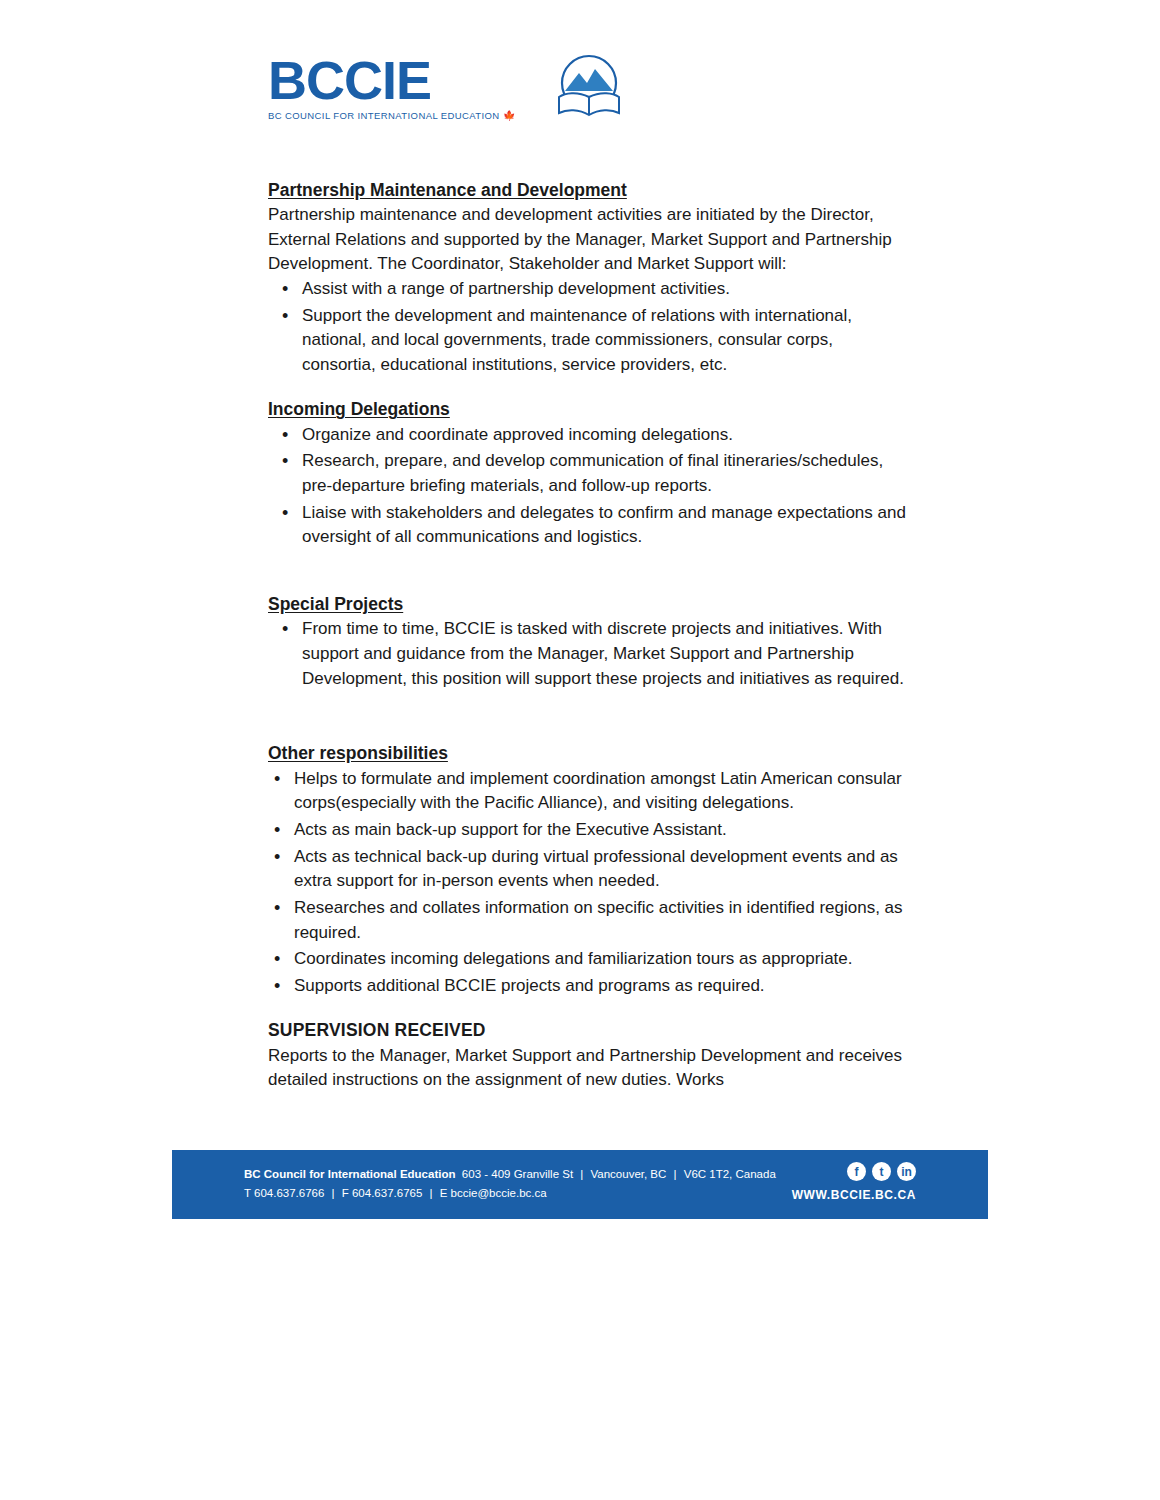BCCIE
BC COUNCIL FOR INTERNATIONAL EDUCATION 🍁
Partnership Maintenance and Development
Partnership maintenance and development activities are initiated by the Director, External Relations and supported by the Manager, Market Support and Partnership Development. The Coordinator, Stakeholder and Market Support will:
Assist with a range of partnership development activities.
Support the development and maintenance of relations with international, national, and local governments, trade commissioners, consular corps, consortia, educational institutions, service providers, etc.
Incoming Delegations
Organize and coordinate approved incoming delegations.
Research, prepare, and develop communication of final itineraries/schedules, pre-departure briefing materials, and follow-up reports.
Liaise with stakeholders and delegates to confirm and manage expectations and oversight of all communications and logistics.
Special Projects
From time to time, BCCIE is tasked with discrete projects and initiatives. With support and guidance from the Manager, Market Support and Partnership Development, this position will support these projects and initiatives as required.
Other responsibilities
Helps to formulate and implement coordination amongst Latin American consular corps(especially with the Pacific Alliance), and visiting delegations.
Acts as main back-up support for the Executive Assistant.
Acts as technical back-up during virtual professional development events and as extra support for in-person events when needed.
Researches and collates information on specific activities in identified regions, as required.
Coordinates incoming delegations and familiarization tours as appropriate.
Supports additional BCCIE projects and programs as required.
SUPERVISION RECEIVED
Reports to the Manager, Market Support and Partnership Development and receives detailed instructions on the assignment of new duties. Works
BC Council for International Education 603 - 409 Granville St | Vancouver, BC | V6C 1T2, Canada
T 604.637.6766 | F 604.637.6765 | E bccie@bccie.bc.ca
ftin
WWW.BCCIE.BC.CA